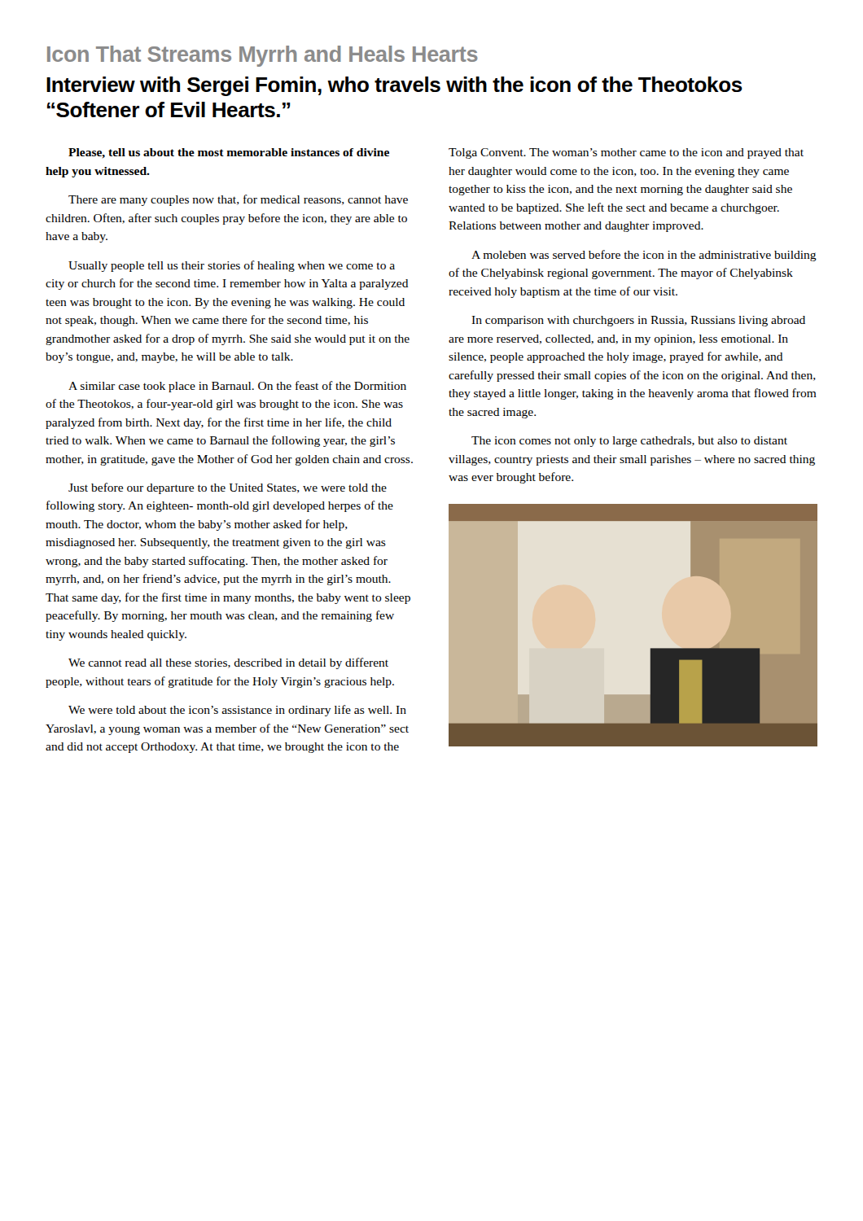Icon That Streams Myrrh and Heals Hearts
Interview with Sergei Fomin, who travels with the icon of the Theotokos “Softener of Evil Hearts.”
Please, tell us about the most memorable instances of divine help you witnessed.
There are many couples now that, for medical reasons, cannot have children. Often, after such couples pray before the icon, they are able to have a baby.
Usually people tell us their stories of healing when we come to a city or church for the second time. I remember how in Yalta a paralyzed teen was brought to the icon. By the evening he was walking. He could not speak, though. When we came there for the second time, his grandmother asked for a drop of myrrh. She said she would put it on the boy’s tongue, and, maybe, he will be able to talk.
A similar case took place in Barnaul. On the feast of the Dormition of the Theotokos, a four-year-old girl was brought to the icon. She was paralyzed from birth. Next day, for the first time in her life, the child tried to walk. When we came to Barnaul the following year, the girl’s mother, in gratitude, gave the Mother of God her golden chain and cross.
Just before our departure to the United States, we were told the following story. An eighteen- month-old girl developed herpes of the mouth. The doctor, whom the baby’s mother asked for help, misdiagnosed her. Subsequently, the treatment given to the girl was wrong, and the baby started suffocating. Then, the mother asked for myrrh, and, on her friend’s advice, put the myrrh in the girl’s mouth. That same day, for the first time in many months, the baby went to sleep peacefully. By morning, her mouth was clean, and the remaining few tiny wounds healed quickly.
We cannot read all these stories, described in detail by different people, without tears of gratitude for the Holy Virgin’s gracious help.
We were told about the icon’s assistance in ordinary life as well. In Yaroslavl, a young woman was a member of the “New Generation” sect and did not accept Orthodoxy. At that time, we brought the icon to the Tolga Convent. The woman’s mother came to the icon and prayed that her daughter would come to the icon, too. In the evening they came together to kiss the icon, and the next morning the daughter said she wanted to be baptized. She left the sect and became a churchgoer. Relations between mother and daughter improved.
A moleben was served before the icon in the administrative building of the Chelyabinsk regional government. The mayor of Chelyabinsk received holy baptism at the time of our visit.
In comparison with churchgoers in Russia, Russians living abroad are more reserved, collected, and, in my opinion, less emotional. In silence, people approached the holy image, prayed for awhile, and carefully pressed their small copies of the icon on the original. And then, they stayed a little longer, taking in the heavenly aroma that flowed from the sacred image.
The icon comes not only to large cathedrals, but also to distant villages, country priests and their small parishes – where no sacred thing was ever brought before.